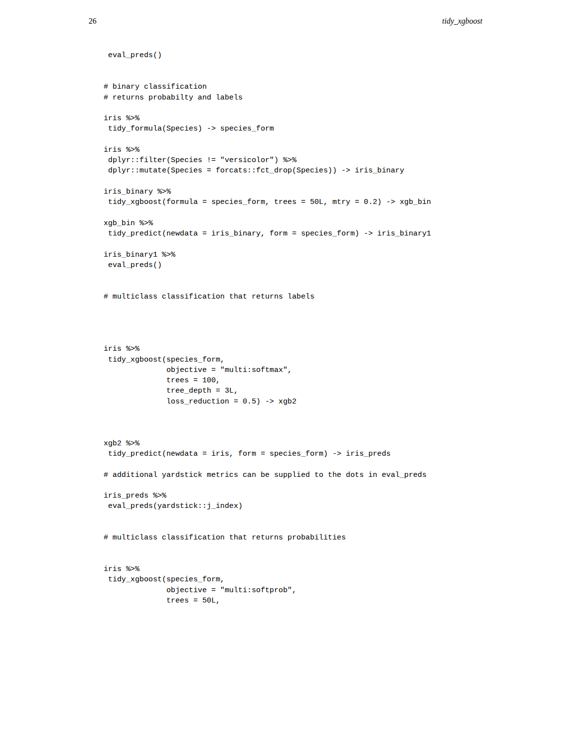26 tidy_xgboost
 eval_preds()


# binary classification
# returns probabilty and labels

iris %>%
 tidy_formula(Species) -> species_form

iris %>%
 dplyr::filter(Species != "versicolor") %>%
 dplyr::mutate(Species = forcats::fct_drop(Species)) -> iris_binary

iris_binary %>%
 tidy_xgboost(formula = species_form, trees = 50L, mtry = 0.2) -> xgb_bin

xgb_bin %>%
 tidy_predict(newdata = iris_binary, form = species_form) -> iris_binary1

iris_binary1 %>%
 eval_preds()


# multiclass classification that returns labels




iris %>%
 tidy_xgboost(species_form,
              objective = "multi:softmax",
              trees = 100,
              tree_depth = 3L,
              loss_reduction = 0.5) -> xgb2



xgb2 %>%
 tidy_predict(newdata = iris, form = species_form) -> iris_preds

# additional yardstick metrics can be supplied to the dots in eval_preds

iris_preds %>%
 eval_preds(yardstick::j_index)


# multiclass classification that returns probabilities


iris %>%
 tidy_xgboost(species_form,
              objective = "multi:softprob",
              trees = 50L,